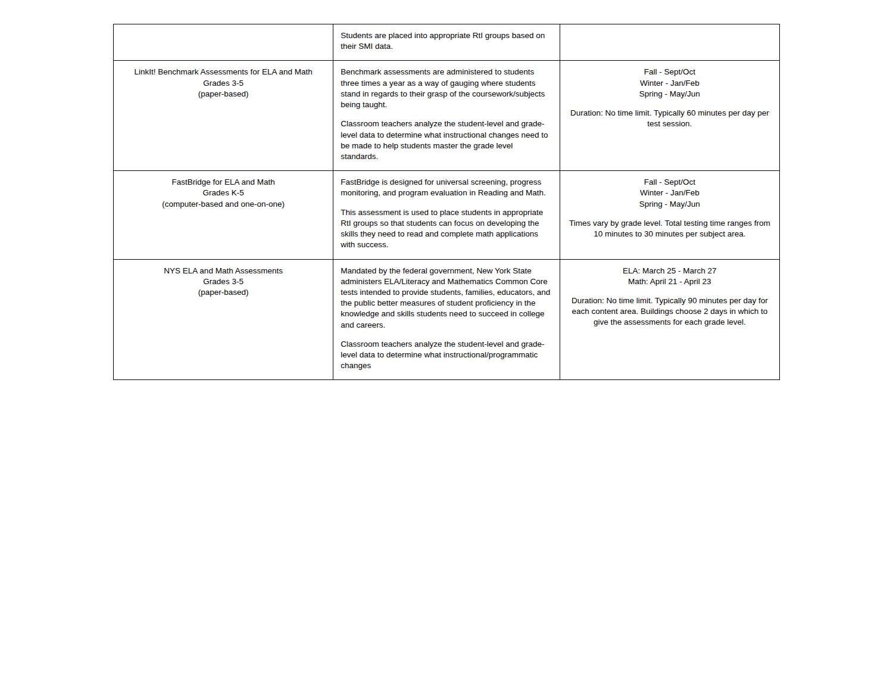| | Students are placed into appropriate RtI groups based on their SMI data. | |
| LinkIt! Benchmark Assessments for ELA and Math Grades 3-5 (paper-based) | Benchmark assessments are administered to students three times a year as a way of gauging where students stand in regards to their grasp of the coursework/subjects being taught. Classroom teachers analyze the student-level and grade-level data to determine what instructional changes need to be made to help students master the grade level standards. | Fall - Sept/Oct Winter - Jan/Feb Spring - May/Jun Duration: No time limit. Typically 60 minutes per day per test session. |
| FastBridge for ELA and Math Grades K-5 (computer-based and one-on-one) | FastBridge is designed for universal screening, progress monitoring, and program evaluation in Reading and Math. This assessment is used to place students in appropriate RtI groups so that students can focus on developing the skills they need to read and complete math applications with success. | Fall - Sept/Oct Winter - Jan/Feb Spring - May/Jun Times vary by grade level. Total testing time ranges from 10 minutes to 30 minutes per subject area. |
| NYS ELA and Math Assessments Grades 3-5 (paper-based) | Mandated by the federal government, New York State administers ELA/Literacy and Mathematics Common Core tests intended to provide students, families, educators, and the public better measures of student proficiency in the knowledge and skills students need to succeed in college and careers. Classroom teachers analyze the student-level and grade-level data to determine what instructional/programmatic changes | ELA: March 25 - March 27 Math: April 21 - April 23 Duration: No time limit. Typically 90 minutes per day for each content area. Buildings choose 2 days in which to give the assessments for each grade level. |